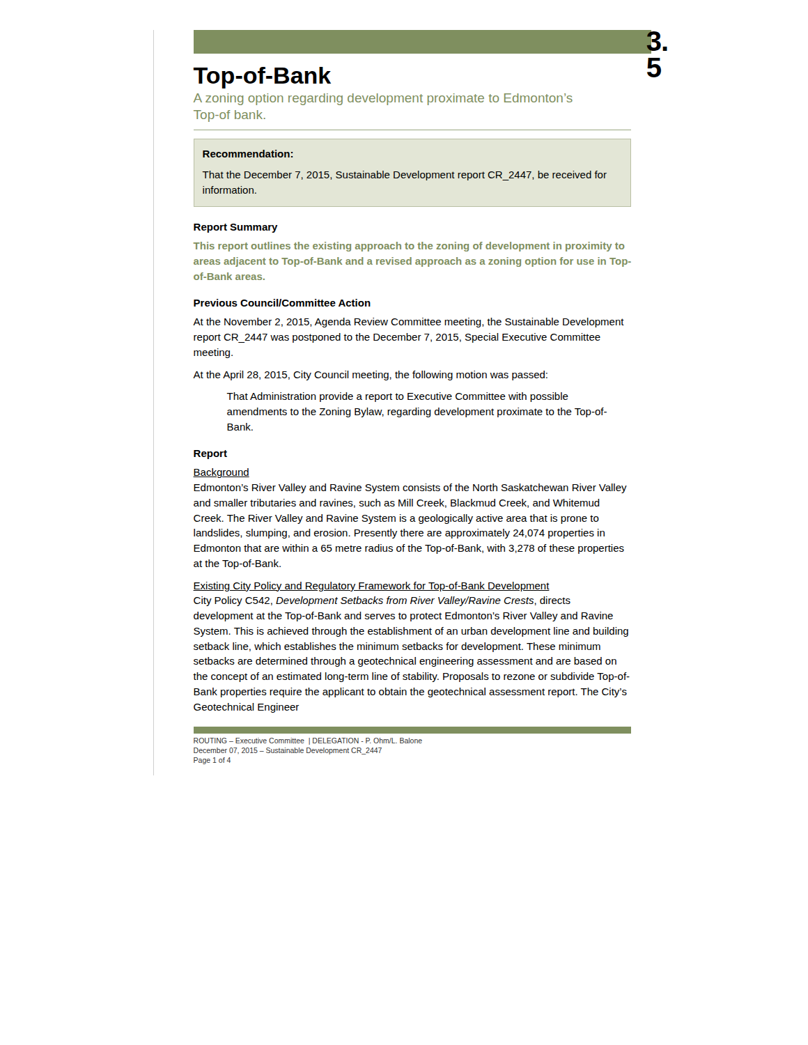3.
5
Top-of-Bank
A zoning option regarding development proximate to Edmonton’s Top-of bank.
Recommendation:
That the December 7, 2015, Sustainable Development report CR_2447, be received for information.
Report Summary
This report outlines the existing approach to the zoning of development in proximity to areas adjacent to Top-of-Bank and a revised approach as a zoning option for use in Top-of-Bank areas.
Previous Council/Committee Action
At the November 2, 2015, Agenda Review Committee meeting, the Sustainable Development report CR_2447 was postponed to the December 7, 2015, Special Executive Committee meeting.
At the April 28, 2015, City Council meeting, the following motion was passed:
That Administration provide a report to Executive Committee with possible amendments to the Zoning Bylaw, regarding development proximate to the Top-of-Bank.
Report
Background
Edmonton’s River Valley and Ravine System consists of the North Saskatchewan River Valley and smaller tributaries and ravines, such as Mill Creek, Blackmud Creek, and Whitemud Creek. The River Valley and Ravine System is a geologically active area that is prone to landslides, slumping, and erosion. Presently there are approximately 24,074 properties in Edmonton that are within a 65 metre radius of the Top-of-Bank, with 3,278 of these properties at the Top-of-Bank.
Existing City Policy and Regulatory Framework for Top-of-Bank Development
City Policy C542, Development Setbacks from River Valley/Ravine Crests, directs development at the Top-of-Bank and serves to protect Edmonton’s River Valley and Ravine System. This is achieved through the establishment of an urban development line and building setback line, which establishes the minimum setbacks for development. These minimum setbacks are determined through a geotechnical engineering assessment and are based on the concept of an estimated long-term line of stability. Proposals to rezone or subdivide Top-of-Bank properties require the applicant to obtain the geotechnical assessment report. The City’s Geotechnical Engineer
ROUTING – Executive Committee | DELEGATION - P. Ohm/L. Balone
December 07, 2015 – Sustainable Development CR_2447
Page 1 of 4